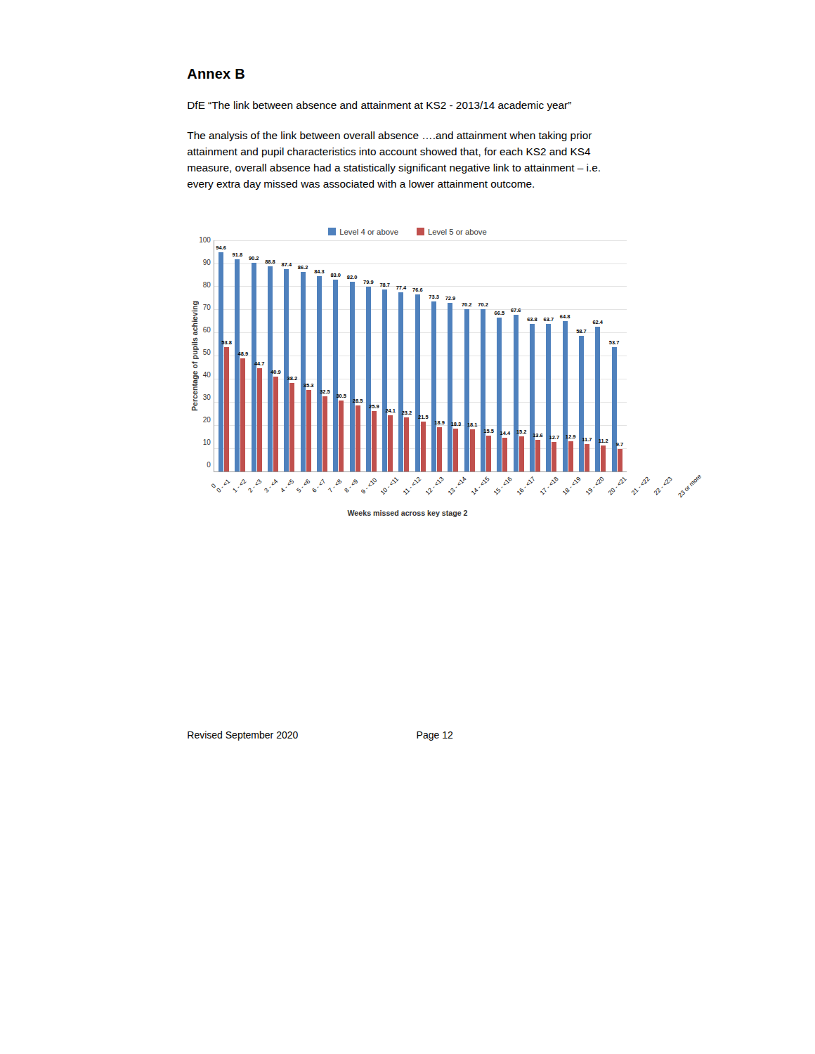Annex B
DfE “The link between absence and attainment at KS2 - 2013/14 academic year”
The analysis of the link between overall absence ….and attainment when taking prior attainment and pupil characteristics into account showed that, for each KS2 and KS4 measure, overall absence had a statistically significant negative link to attainment – i.e. every extra day missed was associated with a lower attainment outcome.
Level 4 or above
Level 5 or above
Percentage of pupils achieving
100 90 80 70 60 50 40 30 20 10 0
94.6
53.8
91.8
48.9
90.2
44.7
88.8
40.9
87.4
38.2
86.2
35.3
84.3
32.5
83.0
30.5
82.0
28.5
79.9
25.9
78.7
24.1
77.4
23.2
76.6
21.5
73.3
18.9
72.9
18.3
70.2
18.1
70.2
15.5
66.5
14.4
67.6
15.2
63.8
13.6
63.7
12.7
64.8
12.9
58.7
11.7
62.4
11.2
53.7
9.7
0
0 - <1
1 - <2
2 - <3
3 - <4
4 - <5
5 - <6
6 - <7
7 - <8
8 - <9
9 - <10
10 - <11
11 - <12
12 - <13
13 - <14
14 - <15
15 - <16
16 - <17
17 - <18
18 - <19
19 - <20
20 - <21
21 - <22
22 - <23
23 or more
Weeks missed across key stage 2
Revised September 2020
Page 12